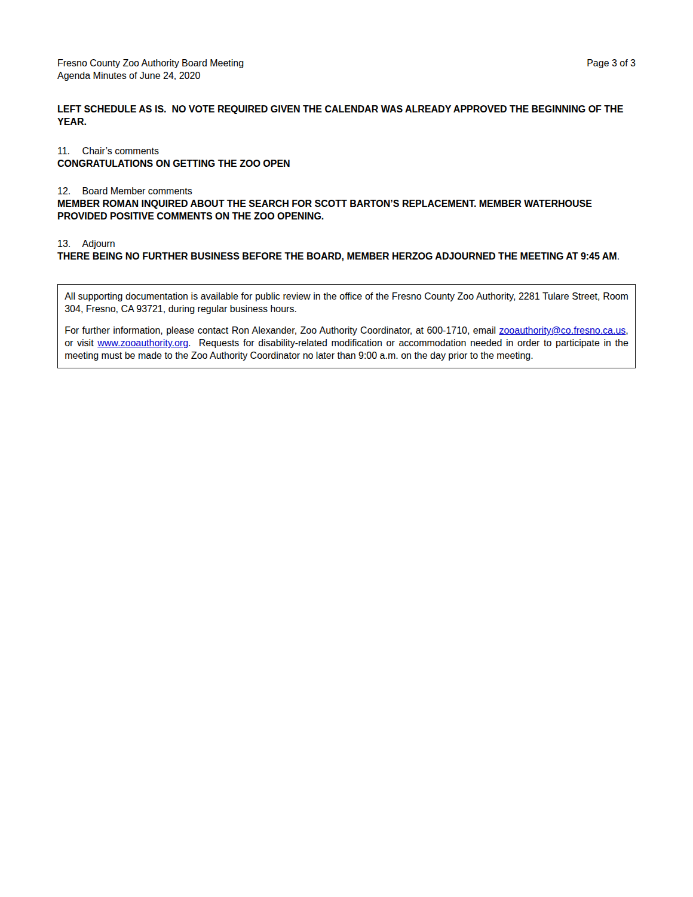Fresno County Zoo Authority Board Meeting
Agenda Minutes of June 24, 2020
Page 3 of 3
LEFT SCHEDULE AS IS. NO VOTE REQUIRED GIVEN THE CALENDAR WAS ALREADY APPROVED THE BEGINNING OF THE YEAR.
11. Chair’s comments
CONGRATULATIONS ON GETTING THE ZOO OPEN
12. Board Member comments
MEMBER ROMAN INQUIRED ABOUT THE SEARCH FOR SCOTT BARTON’S REPLACEMENT. MEMBER WATERHOUSE PROVIDED POSITIVE COMMENTS ON THE ZOO OPENING.
13. Adjourn
THERE BEING NO FURTHER BUSINESS BEFORE THE BOARD, MEMBER HERZOG ADJOURNED THE MEETING AT 9:45 AM.
All supporting documentation is available for public review in the office of the Fresno County Zoo Authority, 2281 Tulare Street, Room 304, Fresno, CA 93721, during regular business hours.
For further information, please contact Ron Alexander, Zoo Authority Coordinator, at 600-1710, email zooauthority@co.fresno.ca.us, or visit www.zooauthority.org. Requests for disability-related modification or accommodation needed in order to participate in the meeting must be made to the Zoo Authority Coordinator no later than 9:00 a.m. on the day prior to the meeting.